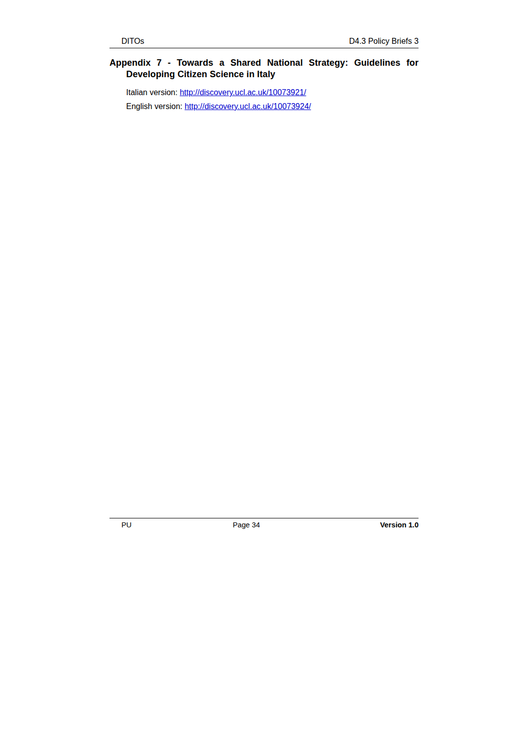DITOs
D4.3 Policy Briefs 3
Appendix 7 - Towards a Shared National Strategy: Guidelines for Developing Citizen Science in Italy
Italian version: http://discovery.ucl.ac.uk/10073921/
English version: http://discovery.ucl.ac.uk/10073924/
PU
Page 34
Version 1.0